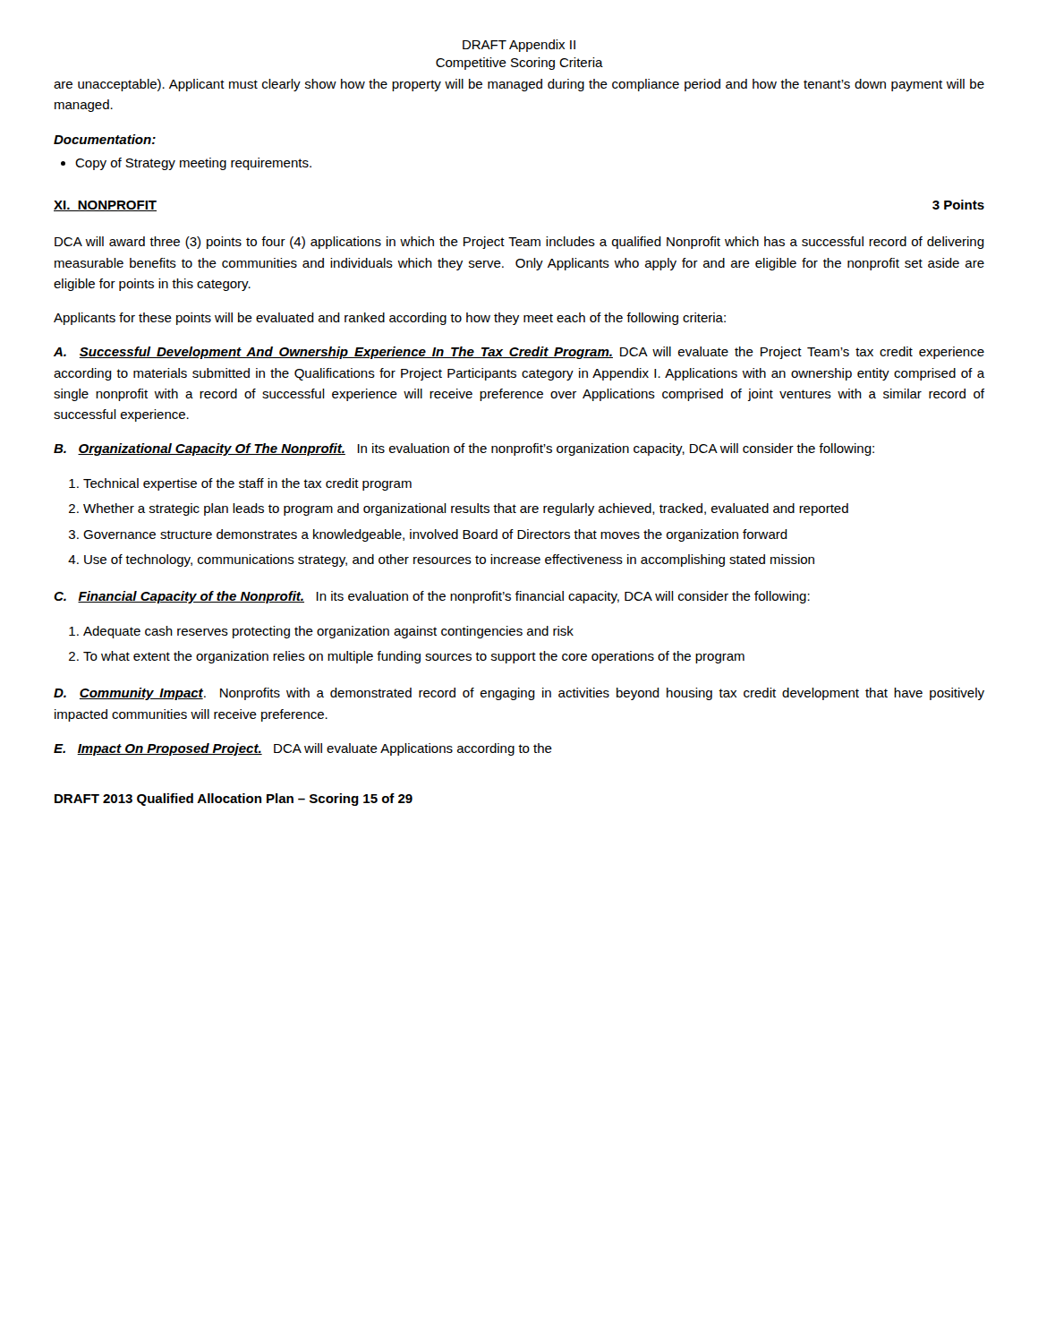DRAFT Appendix II
Competitive Scoring Criteria
are unacceptable). Applicant must clearly show how the property will be managed during the compliance period and how the tenant’s down payment will be managed.
Documentation:
Copy of Strategy meeting requirements.
XI. NONPROFIT 3 Points
DCA will award three (3) points to four (4) applications in which the Project Team includes a qualified Nonprofit which has a successful record of delivering measurable benefits to the communities and individuals which they serve. Only Applicants who apply for and are eligible for the nonprofit set aside are eligible for points in this category.
Applicants for these points will be evaluated and ranked according to how they meet each of the following criteria:
A. Successful Development And Ownership Experience In The Tax Credit Program. DCA will evaluate the Project Team’s tax credit experience according to materials submitted in the Qualifications for Project Participants category in Appendix I. Applications with an ownership entity comprised of a single nonprofit with a record of successful experience will receive preference over Applications comprised of joint ventures with a similar record of successful experience.
B. Organizational Capacity Of The Nonprofit. In its evaluation of the nonprofit’s organization capacity, DCA will consider the following:
Technical expertise of the staff in the tax credit program
Whether a strategic plan leads to program and organizational results that are regularly achieved, tracked, evaluated and reported
Governance structure demonstrates a knowledgeable, involved Board of Directors that moves the organization forward
Use of technology, communications strategy, and other resources to increase effectiveness in accomplishing stated mission
C. Financial Capacity of the Nonprofit. In its evaluation of the nonprofit’s financial capacity, DCA will consider the following:
Adequate cash reserves protecting the organization against contingencies and risk
To what extent the organization relies on multiple funding sources to support the core operations of the program
D. Community Impact. Nonprofits with a demonstrated record of engaging in activities beyond housing tax credit development that have positively impacted communities will receive preference.
E. Impact On Proposed Project. DCA will evaluate Applications according to the
DRAFT 2013 Qualified Allocation Plan – Scoring 15 of 29